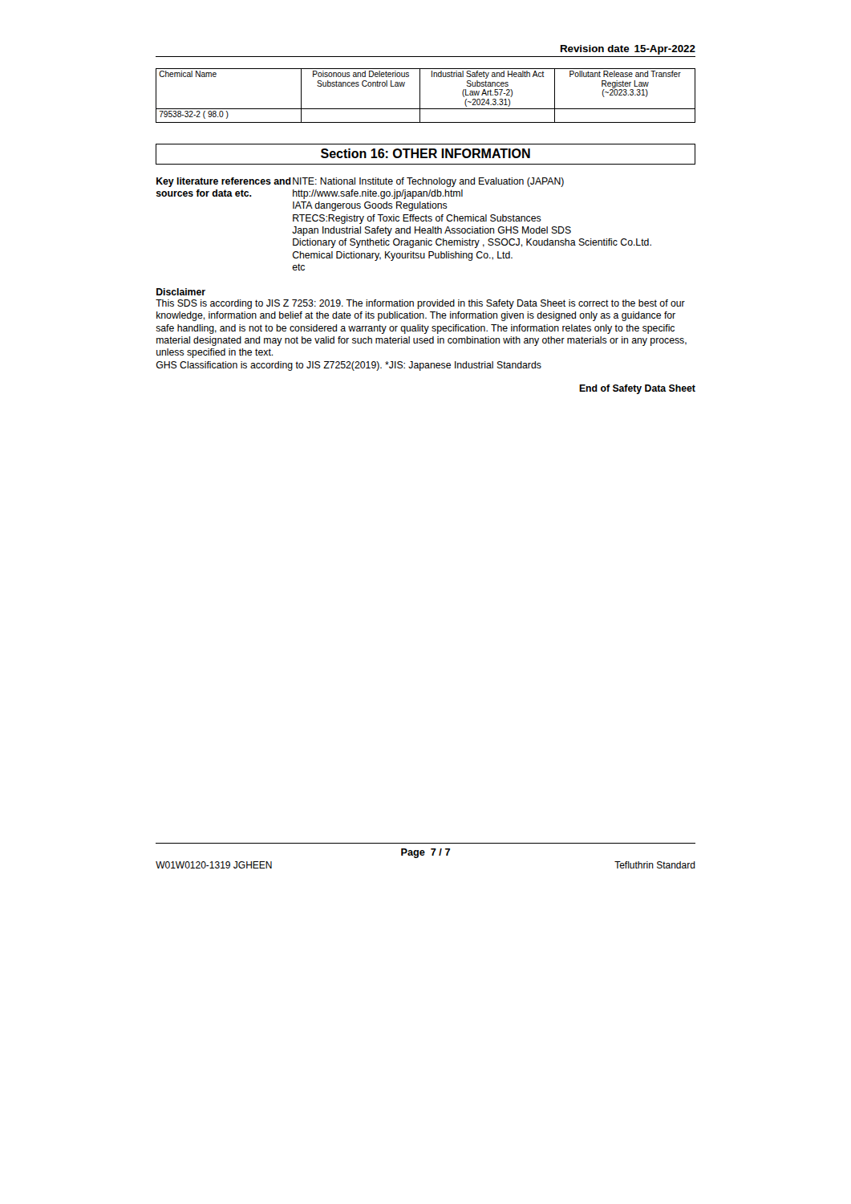Revision date15-Apr-2022
| Chemical Name | Poisonous and Deleterious Substances Control Law | Industrial Safety and Health Act Substances (Law Art.57-2) (~2024.3.31) | Pollutant Release and Transfer Register Law (~2023.3.31) |
| --- | --- | --- | --- |
| 79538-32-2 ( 98.0 ) | | | |
Section 16: OTHER INFORMATION
Key literature references and
sources for data etc.
NITE: National Institute of Technology and Evaluation (JAPAN)
http://www.safe.nite.go.jp/japan/db.html
IATA dangerous Goods Regulations
RTECS:Registry of Toxic Effects of Chemical Substances
Japan Industrial Safety and Health Association GHS Model SDS
Dictionary of Synthetic Oraganic Chemistry , SSOCJ, Koudansha Scientific Co.Ltd.
Chemical Dictionary, Kyouritsu Publishing Co., Ltd.
etc
Disclaimer
This SDS is according to JIS Z 7253: 2019. The information provided in this Safety Data Sheet is correct to the best of our knowledge, information and belief at the date of its publication. The information given is designed only as a guidance for safe handling, and is not to be considered a warranty or quality specification. The information relates only to the specific material designated and may not be valid for such material used in combination with any other materials or in any process, unless specified in the text.
GHS Classification is according to JIS Z7252(2019). *JIS: Japanese Industrial Standards
End of Safety Data Sheet
Page 7 / 7
W01W0120-1319 JGHEEN
Tefluthrin Standard